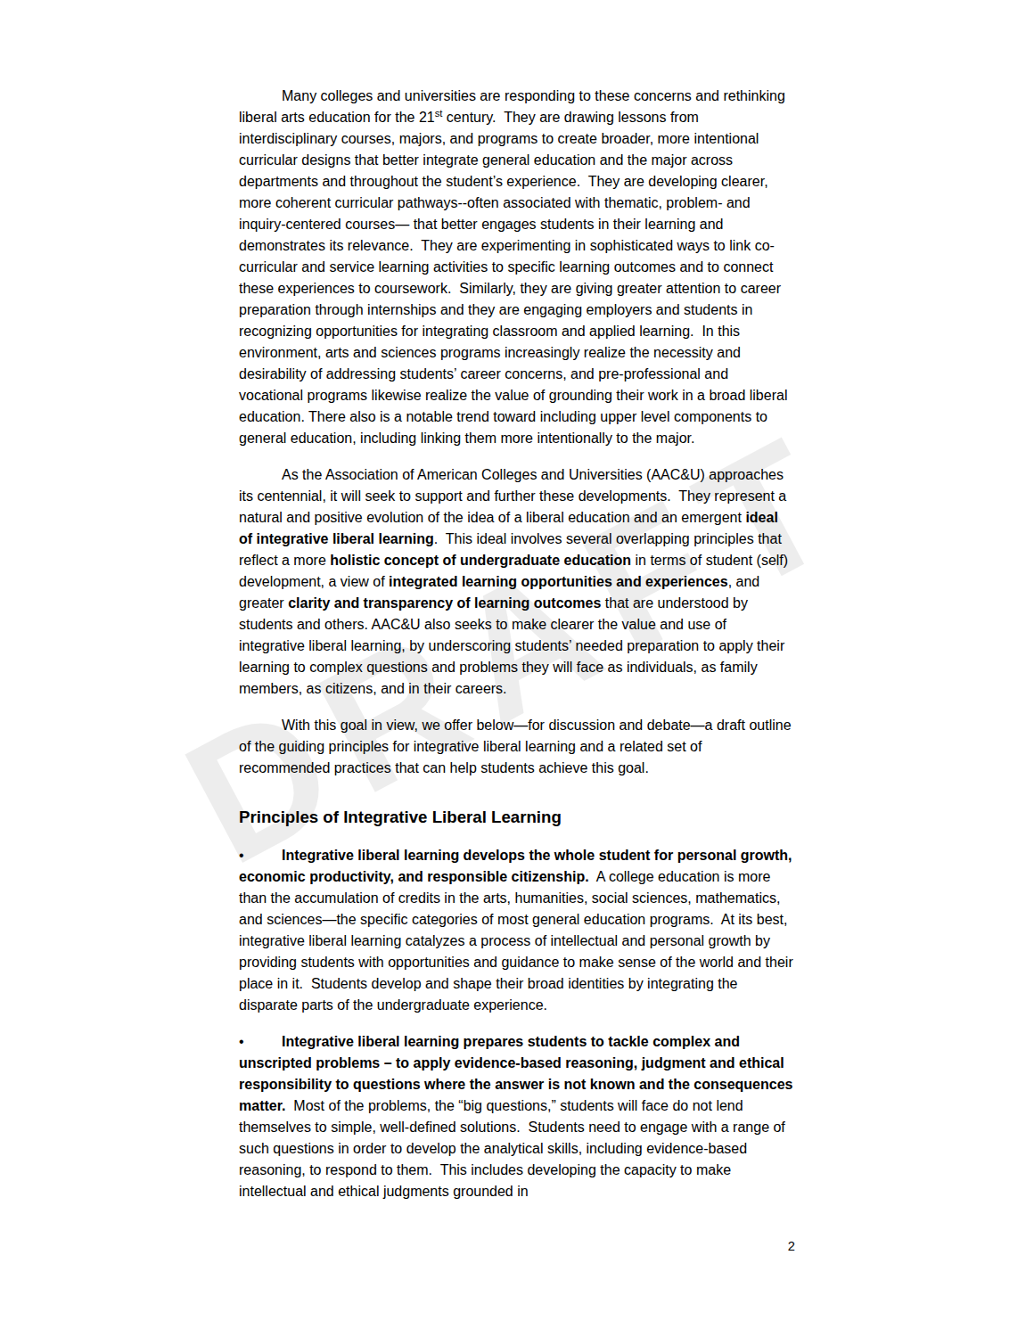DRAFT
Many colleges and universities are responding to these concerns and rethinking liberal arts education for the 21st century. They are drawing lessons from interdisciplinary courses, majors, and programs to create broader, more intentional curricular designs that better integrate general education and the major across departments and throughout the student’s experience. They are developing clearer, more coherent curricular pathways--often associated with thematic, problem- and inquiry-centered courses— that better engages students in their learning and demonstrates its relevance. They are experimenting in sophisticated ways to link co-curricular and service learning activities to specific learning outcomes and to connect these experiences to coursework. Similarly, they are giving greater attention to career preparation through internships and they are engaging employers and students in recognizing opportunities for integrating classroom and applied learning. In this environment, arts and sciences programs increasingly realize the necessity and desirability of addressing students’ career concerns, and pre-professional and vocational programs likewise realize the value of grounding their work in a broad liberal education. There also is a notable trend toward including upper level components to general education, including linking them more intentionally to the major.
As the Association of American Colleges and Universities (AAC&U) approaches its centennial, it will seek to support and further these developments. They represent a natural and positive evolution of the idea of a liberal education and an emergent ideal of integrative liberal learning. This ideal involves several overlapping principles that reflect a more holistic concept of undergraduate education in terms of student (self) development, a view of integrated learning opportunities and experiences, and greater clarity and transparency of learning outcomes that are understood by students and others. AAC&U also seeks to make clearer the value and use of integrative liberal learning, by underscoring students’ needed preparation to apply their learning to complex questions and problems they will face as individuals, as family members, as citizens, and in their careers.
With this goal in view, we offer below—for discussion and debate—a draft outline of the guiding principles for integrative liberal learning and a related set of recommended practices that can help students achieve this goal.
Principles of Integrative Liberal Learning
•Integrative liberal learning develops the whole student for personal growth, economic productivity, and responsible citizenship. A college education is more than the accumulation of credits in the arts, humanities, social sciences, mathematics, and sciences—the specific categories of most general education programs. At its best, integrative liberal learning catalyzes a process of intellectual and personal growth by providing students with opportunities and guidance to make sense of the world and their place in it. Students develop and shape their broad identities by integrating the disparate parts of the undergraduate experience.
•Integrative liberal learning prepares students to tackle complex and unscripted problems – to apply evidence-based reasoning, judgment and ethical responsibility to questions where the answer is not known and the consequences matter. Most of the problems, the “big questions,” students will face do not lend themselves to simple, well-defined solutions. Students need to engage with a range of such questions in order to develop the analytical skills, including evidence-based reasoning, to respond to them. This includes developing the capacity to make intellectual and ethical judgments grounded in
2